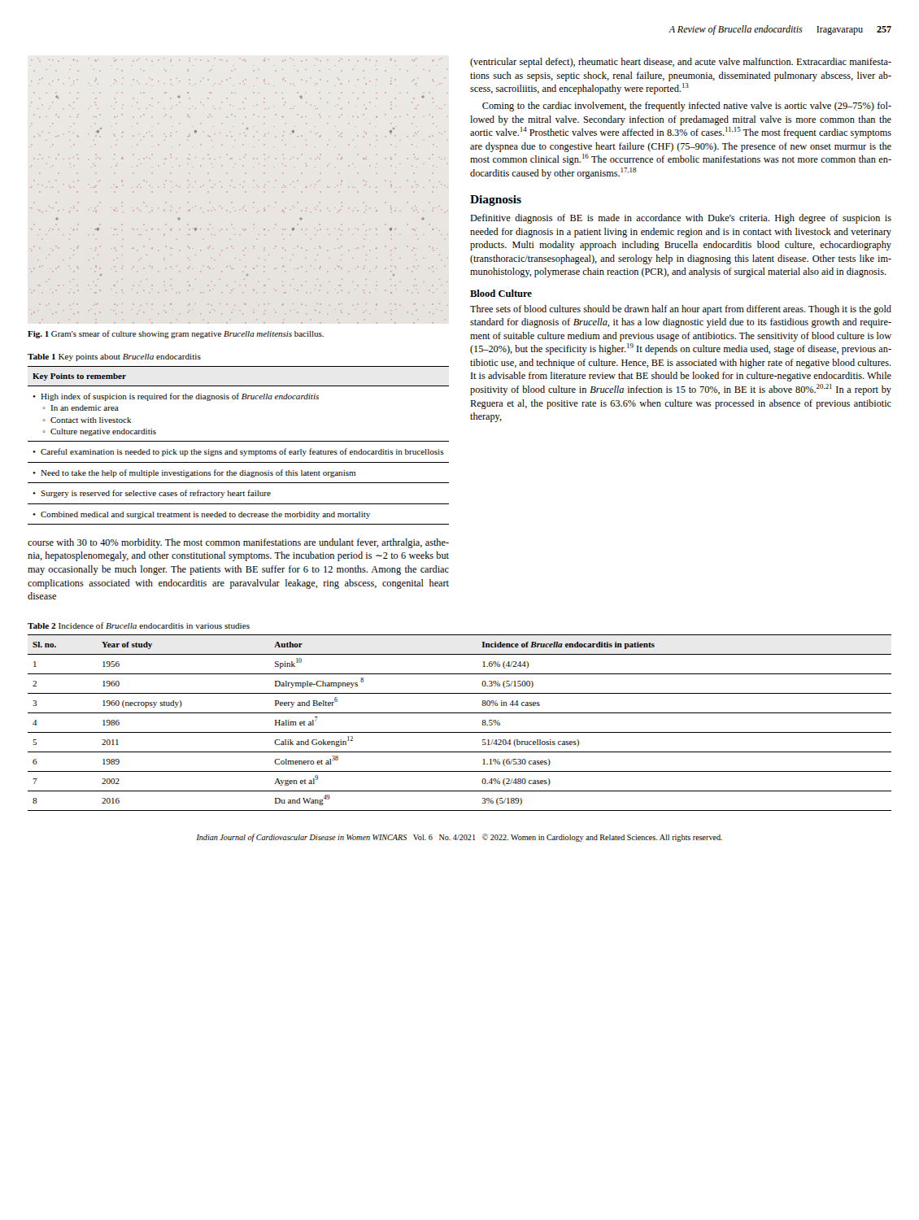A Review of Brucella endocarditis Iragavarapu 257
Fig. 1 Gram's smear of culture showing gram negative Brucella melitensis bacillus.
Table 1 Key points about Brucella endocarditis
| Key Points to remember |
| --- |
| High index of suspicion is required for the diagnosis of Brucella endocarditis In an endemic area Contact with livestock Culture negative endocarditis |
| Careful examination is needed to pick up the signs and symptoms of early features of endocarditis in brucellosis |
| Need to take the help of multiple investigations for the diagnosis of this latent organism |
| Surgery is reserved for selective cases of refractory heart failure |
| Combined medical and surgical treatment is needed to decrease the morbidity and mortality |
course with 30 to 40% morbidity. The most common manifestations are undulant fever, arthralgia, asthenia, hepatosplenomegaly, and other constitutional symptoms. The incubation period is ∼2 to 6 weeks but may occasionally be much longer. The patients with BE suffer for 6 to 12 months. Among the cardiac complications associated with endocarditis are paravalvular leakage, ring abscess, congenital heart disease
(ventricular septal defect), rheumatic heart disease, and acute valve malfunction. Extracardiac manifestations such as sepsis, septic shock, renal failure, pneumonia, disseminated pulmonary abscess, liver abscess, sacroiliitis, and encephalopathy were reported.13
Coming to the cardiac involvement, the frequently infected native valve is aortic valve (29–75%) followed by the mitral valve. Secondary infection of predamaged mitral valve is more common than the aortic valve.14 Prosthetic valves were affected in 8.3% of cases.11,15 The most frequent cardiac symptoms are dyspnea due to congestive heart failure (CHF) (75–90%). The presence of new onset murmur is the most common clinical sign.16 The occurrence of embolic manifestations was not more common than endocarditis caused by other organisms.17,18
Diagnosis
Definitive diagnosis of BE is made in accordance with Duke's criteria. High degree of suspicion is needed for diagnosis in a patient living in endemic region and is in contact with livestock and veterinary products. Multi modality approach including Brucella endocarditis blood culture, echocardiography (transthoracic/transesophageal), and serology help in diagnosing this latent disease. Other tests like immunohistology, polymerase chain reaction (PCR), and analysis of surgical material also aid in diagnosis.
Blood Culture
Three sets of blood cultures should be drawn half an hour apart from different areas. Though it is the gold standard for diagnosis of Brucella, it has a low diagnostic yield due to its fastidious growth and requirement of suitable culture medium and previous usage of antibiotics. The sensitivity of blood culture is low (15–20%), but the specificity is higher.19 It depends on culture media used, stage of disease, previous antibiotic use, and technique of culture. Hence, BE is associated with higher rate of negative blood cultures. It is advisable from literature review that BE should be looked for in culture-negative endocarditis. While positivity of blood culture in Brucella infection is 15 to 70%, in BE it is above 80%.20,21 In a report by Reguera et al, the positive rate is 63.6% when culture was processed in absence of previous antibiotic therapy,
Table 2 Incidence of Brucella endocarditis in various studies
| Sl. no. | Year of study | Author | Incidence of Brucella endocarditis in patients |
| --- | --- | --- | --- |
| 1 | 1956 | Spink 10 | 1.6% (4/244) |
| 2 | 1960 | Dalrymple-Champneys 8 | 0.3% (5/1500) |
| 3 | 1960 (necropsy study) | Peery and Belter 6 | 80% in 44 cases |
| 4 | 1986 | Halim et al 7 | 8.5% |
| 5 | 2011 | Calik and Gokengin 12 | 51/4204 (brucellosis cases) |
| 6 | 1989 | Colmenero et al 38 | 1.1% (6/530 cases) |
| 7 | 2002 | Aygen et al 9 | 0.4% (2/480 cases) |
| 8 | 2016 | Du and Wang 49 | 3% (5/189) |
Indian Journal of Cardiovascular Disease in Women WINCARS Vol. 6 No. 4/2021 © 2022. Women in Cardiology and Related Sciences. All rights reserved.